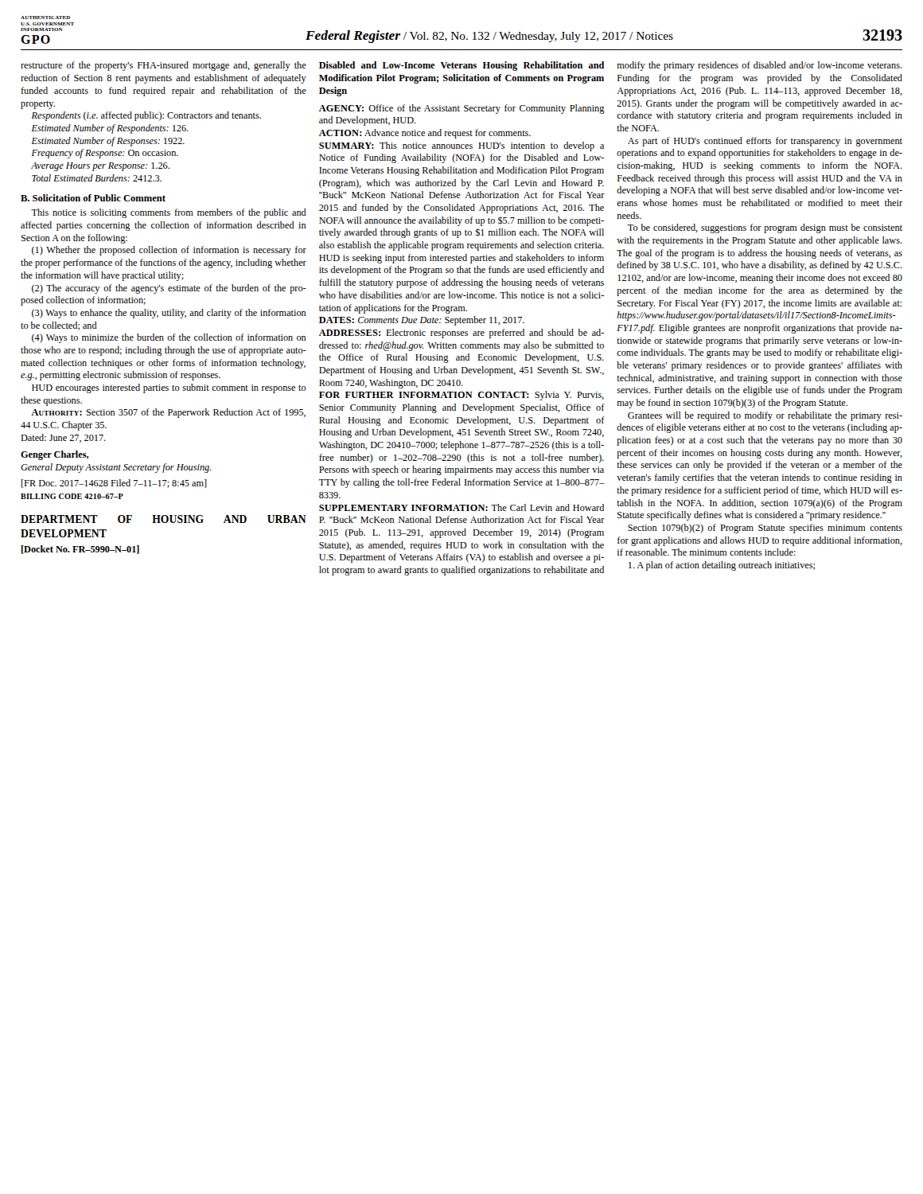Authenticated U.S. Government Information GPO
Federal Register / Vol. 82, No. 132 / Wednesday, July 12, 2017 / Notices
32193
restructure of the property's FHA-insured mortgage and, generally the reduction of Section 8 rent payments and establishment of adequately funded accounts to fund required repair and rehabilitation of the property.
Respondents (i.e. affected public): Contractors and tenants.
Estimated Number of Respondents: 126.
Estimated Number of Responses: 1922.
Frequency of Response: On occasion.
Average Hours per Response: 1.26.
Total Estimated Burdens: 2412.3.
B. Solicitation of Public Comment
This notice is soliciting comments from members of the public and affected parties concerning the collection of information described in Section A on the following:
(1) Whether the proposed collection of information is necessary for the proper performance of the functions of the agency, including whether the information will have practical utility;
(2) The accuracy of the agency's estimate of the burden of the proposed collection of information;
(3) Ways to enhance the quality, utility, and clarity of the information to be collected; and
(4) Ways to minimize the burden of the collection of information on those who are to respond; including through the use of appropriate automated collection techniques or other forms of information technology, e.g., permitting electronic submission of responses.
HUD encourages interested parties to submit comment in response to these questions.
Authority: Section 3507 of the Paperwork Reduction Act of 1995, 44 U.S.C. Chapter 35.
Dated: June 27, 2017.
Genger Charles,
General Deputy Assistant Secretary for Housing.
[FR Doc. 2017–14628 Filed 7–11–17; 8:45 am]
BILLING CODE 4210–67–P
DEPARTMENT OF HOUSING AND URBAN DEVELOPMENT
[Docket No. FR–5990–N–01]
Disabled and Low-Income Veterans Housing Rehabilitation and Modification Pilot Program; Solicitation of Comments on Program Design
AGENCY: Office of the Assistant Secretary for Community Planning and Development, HUD.
ACTION: Advance notice and request for comments.
SUMMARY: This notice announces HUD's intention to develop a Notice of Funding Availability (NOFA) for the Disabled and Low-Income Veterans Housing Rehabilitation and Modification Pilot Program (Program), which was authorized by the Carl Levin and Howard P. ''Buck'' McKeon National Defense Authorization Act for Fiscal Year 2015 and funded by the Consolidated Appropriations Act, 2016. The NOFA will announce the availability of up to $5.7 million to be competitively awarded through grants of up to $1 million each. The NOFA will also establish the applicable program requirements and selection criteria. HUD is seeking input from interested parties and stakeholders to inform its development of the Program so that the funds are used efficiently and fulfill the statutory purpose of addressing the housing needs of veterans who have disabilities and/or are low-income. This notice is not a solicitation of applications for the Program.
DATES: Comments Due Date: September 11, 2017.
ADDRESSES: Electronic responses are preferred and should be addressed to: rhed@hud.gov. Written comments may also be submitted to the Office of Rural Housing and Economic Development, U.S. Department of Housing and Urban Development, 451 Seventh St. SW., Room 7240, Washington, DC 20410.
FOR FURTHER INFORMATION CONTACT: Sylvia Y. Purvis, Senior Community Planning and Development Specialist, Office of Rural Housing and Economic Development, U.S. Department of Housing and Urban Development, 451 Seventh Street SW., Room 7240, Washington, DC 20410–7000; telephone 1–877–787–2526 (this is a toll-free number) or 1–202–708–2290 (this is not a toll-free number). Persons with speech or hearing impairments may access this number via TTY by calling the toll-free Federal Information Service at 1–800–877–8339.
SUPPLEMENTARY INFORMATION: The Carl Levin and Howard P. ''Buck'' McKeon National Defense Authorization Act for Fiscal Year 2015 (Pub. L. 113–291, approved December 19, 2014) (Program Statute), as amended, requires HUD to work in consultation with the U.S. Department of Veterans Affairs (VA) to establish and oversee a pilot program to award grants to qualified organizations to rehabilitate and modify the primary residences of disabled and/or low-income veterans. Funding for the program was provided by the Consolidated Appropriations Act, 2016 (Pub. L. 114–113, approved December 18, 2015). Grants under the program will be competitively awarded in accordance with statutory criteria and program requirements included in the NOFA.
As part of HUD's continued efforts for transparency in government operations and to expand opportunities for stakeholders to engage in decision-making, HUD is seeking comments to inform the NOFA. Feedback received through this process will assist HUD and the VA in developing a NOFA that will best serve disabled and/or low-income veterans whose homes must be rehabilitated or modified to meet their needs.
To be considered, suggestions for program design must be consistent with the requirements in the Program Statute and other applicable laws. The goal of the program is to address the housing needs of veterans, as defined by 38 U.S.C. 101, who have a disability, as defined by 42 U.S.C. 12102, and/or are low-income, meaning their income does not exceed 80 percent of the median income for the area as determined by the Secretary. For Fiscal Year (FY) 2017, the income limits are available at: https://www.huduser.gov/portal/datasets/il/il17/Section8-IncomeLimits-FY17.pdf. Eligible grantees are nonprofit organizations that provide nationwide or statewide programs that primarily serve veterans or low-income individuals. The grants may be used to modify or rehabilitate eligible veterans' primary residences or to provide grantees' affiliates with technical, administrative, and training support in connection with those services. Further details on the eligible use of funds under the Program may be found in section 1079(b)(3) of the Program Statute.
Grantees will be required to modify or rehabilitate the primary residences of eligible veterans either at no cost to the veterans (including application fees) or at a cost such that the veterans pay no more than 30 percent of their incomes on housing costs during any month. However, these services can only be provided if the veteran or a member of the veteran's family certifies that the veteran intends to continue residing in the primary residence for a sufficient period of time, which HUD will establish in the NOFA. In addition, section 1079(a)(6) of the Program Statute specifically defines what is considered a ''primary residence.''
Section 1079(b)(2) of Program Statute specifies minimum contents for grant applications and allows HUD to require additional information, if reasonable. The minimum contents include:
1. A plan of action detailing outreach initiatives;